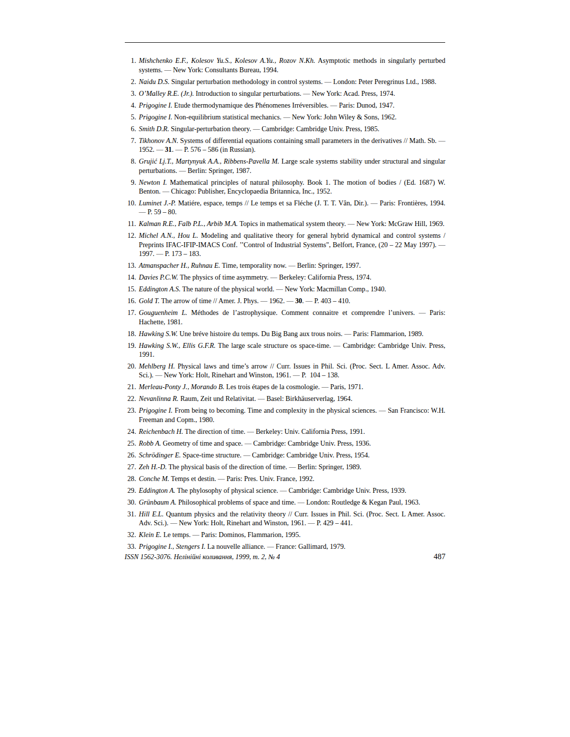1. Mishchenko E.F., Kolesov Yu.S., Kolesov A.Yu., Rozov N.Kh. Asymptotic methods in singularly perturbed systems. — New York: Consultants Bureau, 1994.
2. Naidu D.S. Singular perturbation methodology in control systems. — London: Peter Peregrinus Ltd., 1988.
3. O’Malley R.E. (Jr.). Introduction to singular perturbations. — New York: Acad. Press, 1974.
4. Prigogine I. Etude thermodynamique des Phénomenes Irréversibles. — Paris: Dunod, 1947.
5. Prigogine I. Non-equilibrium statistical mechanics. — New York: John Wiley & Sons, 1962.
6. Smith D.R. Singular-perturbation theory. — Cambridge: Cambridge Univ. Press, 1985.
7. Tikhonov A.N. Systems of differential equations containing small parameters in the derivatives // Math. Sb. — 1952. — 31. — P. 576 – 586 (in Russian).
8. Grujić Lj.T., Martynyuk A.A., Ribbens-Pavella M. Large scale systems stability under structural and singular perturbations. — Berlin: Springer, 1987.
9. Newton I. Mathematical principles of natural philosophy. Book 1. The motion of bodies / (Ed. 1687) W. Benton. — Chicago: Publisher, Encyclopaedia Britannica, Inc., 1952.
10. Luminet J.-P. Matiére, espace, temps // Le temps et sa Fléche (J. T. T. Vân, Dir.). — Paris: Frontières, 1994. — P. 59 – 80.
11. Kalman R.E., Falb P.L., Arbib M.A. Topics in mathematical system theory. — New York: McGraw Hill, 1969.
12. Michel A.N., Hou L. Modeling and qualitative theory for general hybrid dynamical and control systems / Preprints IFAC-IFIP-IMACS Conf. ’’Control of Industrial Systems", Belfort, France, (20 – 22 May 1997). — 1997. — P. 173 – 183.
13. Atmanspacher H., Ruhnau E. Time, temporality now. — Berlin: Springer, 1997.
14. Davies P.C.W. The physics of time asymmetry. — Berkeley: California Press, 1974.
15. Eddington A.S. The nature of the physical world. — New York: Macmillan Comp., 1940.
16. Gold T. The arrow of time // Amer. J. Phys. — 1962. — 30. — P. 403 – 410.
17. Gouguenheim L. Méthodes de l’astrophysique. Comment connaitre et comprendre l’univers. — Paris: Hachette, 1981.
18. Hawking S.W. Une bréve histoire du temps. Du Big Bang aux trous noirs. — Paris: Flammarion, 1989.
19. Hawking S.W., Ellis G.F.R. The large scale structure os space-time. — Cambridge: Cambridge Univ. Press, 1991.
20. Mehlberg H. Physical laws and time’s arrow // Curr. Issues in Phil. Sci. (Proc. Sect. L Amer. Assoc. Adv. Sci.). — New York: Holt, Rinehart and Winston, 1961. — P. 104 – 138.
21. Merleau-Ponty J., Morando B. Les trois étapes de la cosmologie. — Paris, 1971.
22. Nevanlinna R. Raum, Zeit und Relativitat. — Basel: Birkhäuserverlag, 1964.
23. Prigogine I. From being to becoming. Time and complexity in the physical sciences. — San Francisco: W.H. Freeman and Copm., 1980.
24. Reichenbach H. The direction of time. — Berkeley: Univ. California Press, 1991.
25. Robb A. Geometry of time and space. — Cambridge: Cambridge Univ. Press, 1936.
26. Schrödinger E. Space-time structure. — Cambridge: Cambridge Univ. Press, 1954.
27. Zeh H.-D. The physical basis of the direction of time. — Berlin: Springer, 1989.
28. Conche M. Temps et destin. — Paris: Pres. Univ. France, 1992.
29. Eddington A. The phylosophy of physical science. — Cambridge: Cambridge Univ. Press, 1939.
30. Grünbaum A. Philosophical problems of space and time. — London: Routledge & Kegan Paul, 1963.
31. Hill E.L. Quantum physics and the relativity theory // Curr. Issues in Phil. Sci. (Proc. Sect. L Amer. Assoc. Adv. Sci.). — New York: Holt, Rinehart and Winston, 1961. — P. 429 – 441.
32. Klein E. Le temps. — Paris: Dominos, Flammarion, 1995.
33. Prigogine I., Stengers I. La nouvelle alliance. — France: Gallimard, 1979.
ISSN 1562-3076. Нелінійні коливання, 1999, т. 2, № 4 487